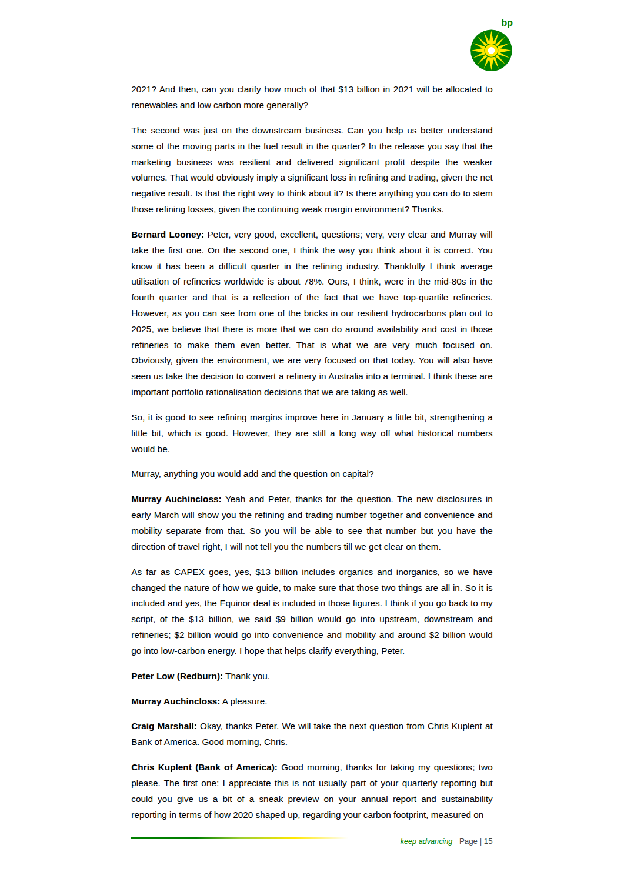bp
2021? And then, can you clarify how much of that $13 billion in 2021 will be allocated to renewables and low carbon more generally?
The second was just on the downstream business. Can you help us better understand some of the moving parts in the fuel result in the quarter? In the release you say that the marketing business was resilient and delivered significant profit despite the weaker volumes. That would obviously imply a significant loss in refining and trading, given the net negative result. Is that the right way to think about it? Is there anything you can do to stem those refining losses, given the continuing weak margin environment? Thanks.
Bernard Looney: Peter, very good, excellent, questions; very, very clear and Murray will take the first one. On the second one, I think the way you think about it is correct. You know it has been a difficult quarter in the refining industry. Thankfully I think average utilisation of refineries worldwide is about 78%. Ours, I think, were in the mid-80s in the fourth quarter and that is a reflection of the fact that we have top-quartile refineries. However, as you can see from one of the bricks in our resilient hydrocarbons plan out to 2025, we believe that there is more that we can do around availability and cost in those refineries to make them even better. That is what we are very much focused on. Obviously, given the environment, we are very focused on that today. You will also have seen us take the decision to convert a refinery in Australia into a terminal. I think these are important portfolio rationalisation decisions that we are taking as well.
So, it is good to see refining margins improve here in January a little bit, strengthening a little bit, which is good. However, they are still a long way off what historical numbers would be.
Murray, anything you would add and the question on capital?
Murray Auchincloss: Yeah and Peter, thanks for the question. The new disclosures in early March will show you the refining and trading number together and convenience and mobility separate from that. So you will be able to see that number but you have the direction of travel right, I will not tell you the numbers till we get clear on them.
As far as CAPEX goes, yes, $13 billion includes organics and inorganics, so we have changed the nature of how we guide, to make sure that those two things are all in. So it is included and yes, the Equinor deal is included in those figures. I think if you go back to my script, of the $13 billion, we said $9 billion would go into upstream, downstream and refineries; $2 billion would go into convenience and mobility and around $2 billion would go into low-carbon energy. I hope that helps clarify everything, Peter.
Peter Low (Redburn): Thank you.
Murray Auchincloss: A pleasure.
Craig Marshall: Okay, thanks Peter. We will take the next question from Chris Kuplent at Bank of America. Good morning, Chris.
Chris Kuplent (Bank of America): Good morning, thanks for taking my questions; two please. The first one: I appreciate this is not usually part of your quarterly reporting but could you give us a bit of a sneak preview on your annual report and sustainability reporting in terms of how 2020 shaped up, regarding your carbon footprint, measured on
keep advancing Page | 15